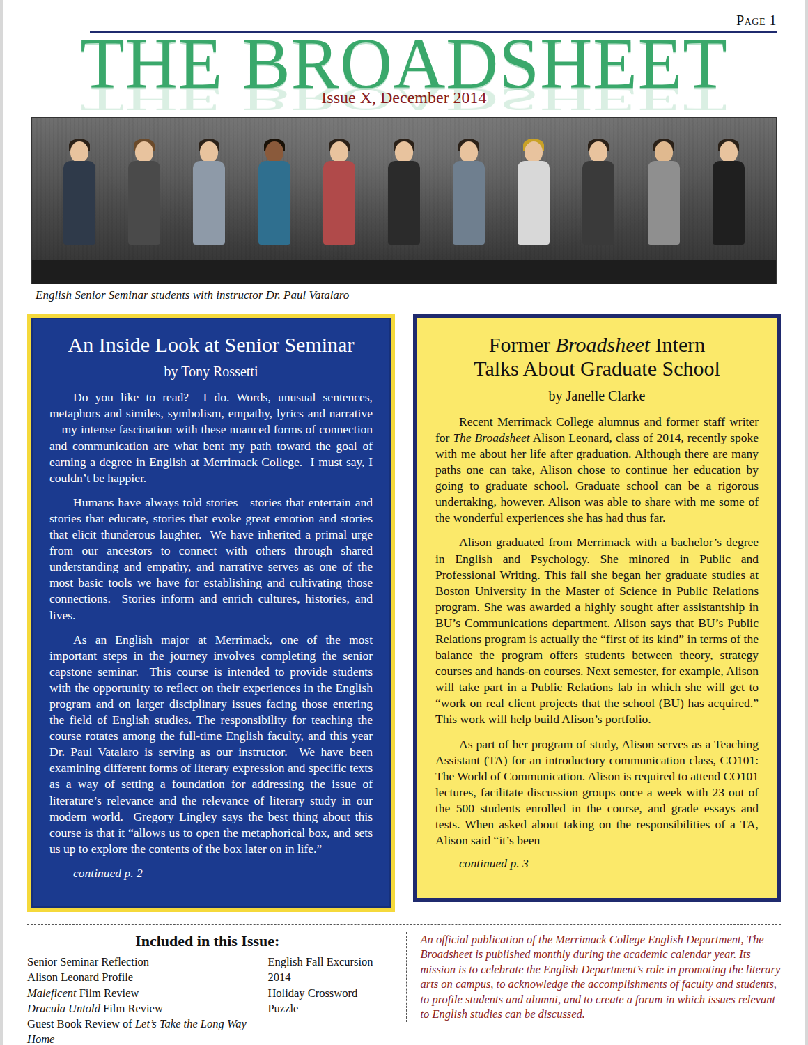Page 1
THE BROADSHEET
Issue X, December 2014
English Senior Seminar students with instructor Dr. Paul Vatalaro
An Inside Look at Senior Seminar
by Tony Rossetti
Do you like to read? I do. Words, unusual sentences, metaphors and similes, symbolism, empathy, lyrics and narrative—my intense fascination with these nuanced forms of connection and communication are what bent my path toward the goal of earning a degree in English at Merrimack College. I must say, I couldn’t be happier.
Humans have always told stories—stories that entertain and stories that educate, stories that evoke great emotion and stories that elicit thunderous laughter. We have inherited a primal urge from our ancestors to connect with others through shared understanding and empathy, and narrative serves as one of the most basic tools we have for establishing and cultivating those connections. Stories inform and enrich cultures, histories, and lives.
As an English major at Merrimack, one of the most important steps in the journey involves completing the senior capstone seminar. This course is intended to provide students with the opportunity to reflect on their experiences in the English program and on larger disciplinary issues facing those entering the field of English studies. The responsibility for teaching the course rotates among the full-time English faculty, and this year Dr. Paul Vatalaro is serving as our instructor. We have been examining different forms of literary expression and specific texts as a way of setting a foundation for addressing the issue of literature’s relevance and the relevance of literary study in our modern world. Gregory Lingley says the best thing about this course is that it “allows us to open the metaphorical box, and sets us up to explore the contents of the box later on in life.”
continued p. 2
Former Broadsheet Intern
Talks About Graduate School
by Janelle Clarke
Recent Merrimack College alumnus and former staff writer for The Broadsheet Alison Leonard, class of 2014, recently spoke with me about her life after graduation. Although there are many paths one can take, Alison chose to continue her education by going to graduate school. Graduate school can be a rigorous undertaking, however. Alison was able to share with me some of the wonderful experiences she has had thus far.
Alison graduated from Merrimack with a bachelor’s degree in English and Psychology. She minored in Public and Professional Writing. This fall she began her graduate studies at Boston University in the Master of Science in Public Relations program. She was awarded a highly sought after assistantship in BU’s Communications department. Alison says that BU’s Public Relations program is actually the “first of its kind” in terms of the balance the program offers students between theory, strategy courses and hands-on courses. Next semester, for example, Alison will take part in a Public Relations lab in which she will get to “work on real client projects that the school (BU) has acquired.” This work will help build Alison’s portfolio.
As part of her program of study, Alison serves as a Teaching Assistant (TA) for an introductory communication class, CO101: The World of Communication. Alison is required to attend CO101 lectures, facilitate discussion groups once a week with 23 out of the 500 students enrolled in the course, and grade essays and tests. When asked about taking on the responsibilities of a TA, Alison said “it’s been
continued p. 3
Included in this Issue:
Senior Seminar Reflection
Alison Leonard Profile
Maleficent Film Review
Dracula Untold Film Review
Guest Book Review of Let’s Take the Long Way Home
English Fall Excursion 2014
Holiday Crossword Puzzle
An official publication of the Merrimack College English Department, The Broadsheet is published monthly during the academic calendar year. Its mission is to celebrate the English Department’s role in promoting the literary arts on campus, to acknowledge the accomplishments of faculty and students, to profile students and alumni, and to create a forum in which issues relevant to English studies can be discussed.